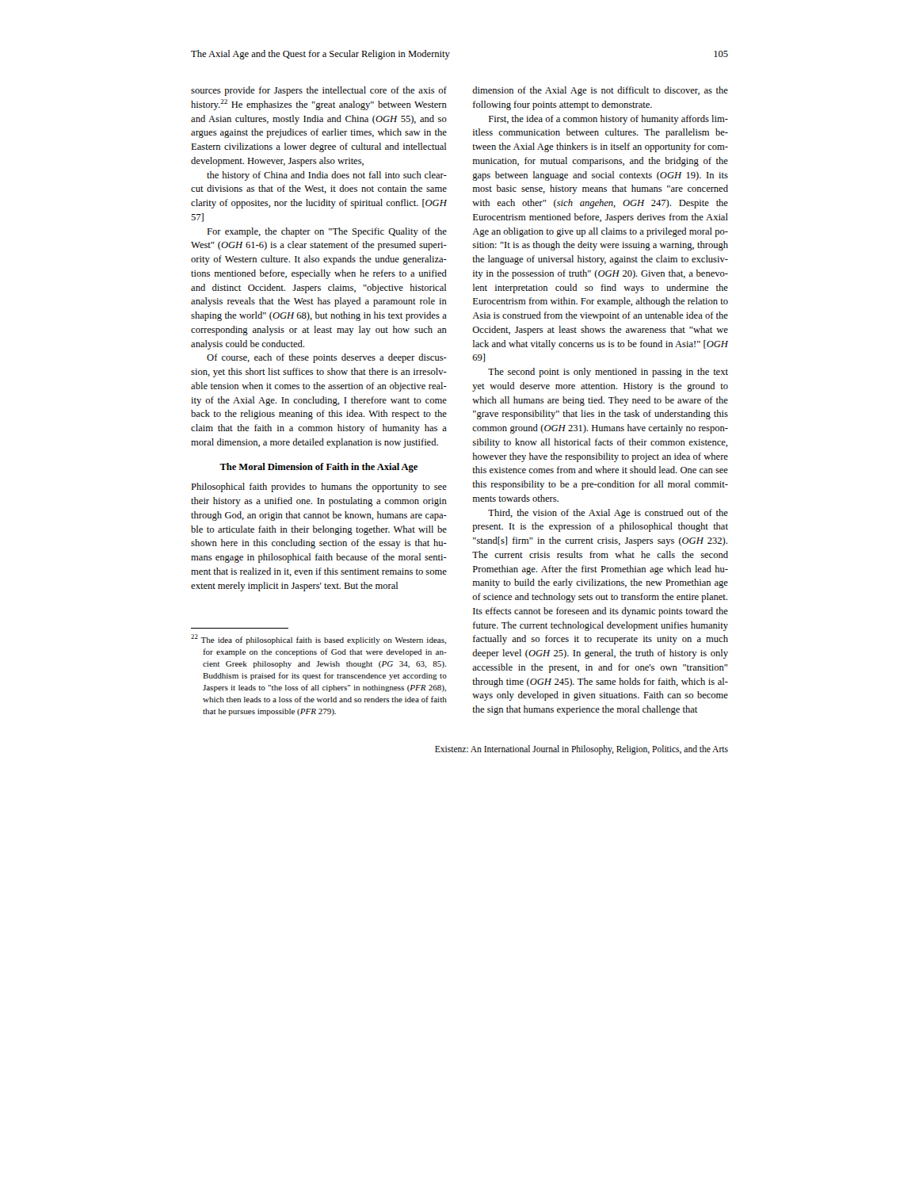The Axial Age and the Quest for a Secular Religion in Modernity 105
sources provide for Jaspers the intellectual core of the axis of history.22 He emphasizes the "great analogy" between Western and Asian cultures, mostly India and China (OGH 55), and so argues against the prejudices of earlier times, which saw in the Eastern civilizations a lower degree of cultural and intellectual development. However, Jaspers also writes,
the history of China and India does not fall into such clear-cut divisions as that of the West, it does not contain the same clarity of opposites, nor the lucidity of spiritual conflict. [OGH 57]
For example, the chapter on "The Specific Quality of the West" (OGH 61-6) is a clear statement of the presumed superiority of Western culture. It also expands the undue generalizations mentioned before, especially when he refers to a unified and distinct Occident. Jaspers claims, "objective historical analysis reveals that the West has played a paramount role in shaping the world" (OGH 68), but nothing in his text provides a corresponding analysis or at least may lay out how such an analysis could be conducted.
Of course, each of these points deserves a deeper discussion, yet this short list suffices to show that there is an irresolvable tension when it comes to the assertion of an objective reality of the Axial Age. In concluding, I therefore want to come back to the religious meaning of this idea. With respect to the claim that the faith in a common history of humanity has a moral dimension, a more detailed explanation is now justified.
The Moral Dimension of Faith in the Axial Age
Philosophical faith provides to humans the opportunity to see their history as a unified one. In postulating a common origin through God, an origin that cannot be known, humans are capable to articulate faith in their belonging together. What will be shown here in this concluding section of the essay is that humans engage in philosophical faith because of the moral sentiment that is realized in it, even if this sentiment remains to some extent merely implicit in Jaspers' text. But the moral
22 The idea of philosophical faith is based explicitly on Western ideas, for example on the conceptions of God that were developed in ancient Greek philosophy and Jewish thought (PG 34, 63, 85). Buddhism is praised for its quest for transcendence yet according to Jaspers it leads to "the loss of all ciphers" in nothingness (PFR 268), which then leads to a loss of the world and so renders the idea of faith that he pursues impossible (PFR 279).
dimension of the Axial Age is not difficult to discover, as the following four points attempt to demonstrate.
First, the idea of a common history of humanity affords limitless communication between cultures. The parallelism between the Axial Age thinkers is in itself an opportunity for communication, for mutual comparisons, and the bridging of the gaps between language and social contexts (OGH 19). In its most basic sense, history means that humans "are concerned with each other" (sich angehen, OGH 247). Despite the Eurocentrism mentioned before, Jaspers derives from the Axial Age an obligation to give up all claims to a privileged moral position: "It is as though the deity were issuing a warning, through the language of universal history, against the claim to exclusivity in the possession of truth" (OGH 20). Given that, a benevolent interpretation could so find ways to undermine the Eurocentrism from within. For example, although the relation to Asia is construed from the viewpoint of an untenable idea of the Occident, Jaspers at least shows the awareness that "what we lack and what vitally concerns us is to be found in Asia!" [OGH 69]
The second point is only mentioned in passing in the text yet would deserve more attention. History is the ground to which all humans are being tied. They need to be aware of the "grave responsibility" that lies in the task of understanding this common ground (OGH 231). Humans have certainly no responsibility to know all historical facts of their common existence, however they have the responsibility to project an idea of where this existence comes from and where it should lead. One can see this responsibility to be a pre-condition for all moral commitments towards others.
Third, the vision of the Axial Age is construed out of the present. It is the expression of a philosophical thought that "stand[s] firm" in the current crisis, Jaspers says (OGH 232). The current crisis results from what he calls the second Promethian age. After the first Promethian age which lead humanity to build the early civilizations, the new Promethian age of science and technology sets out to transform the entire planet. Its effects cannot be foreseen and its dynamic points toward the future. The current technological development unifies humanity factually and so forces it to recuperate its unity on a much deeper level (OGH 25). In general, the truth of history is only accessible in the present, in and for one's own "transition" through time (OGH 245). The same holds for faith, which is always only developed in given situations. Faith can so become the sign that humans experience the moral challenge that
Existenz: An International Journal in Philosophy, Religion, Politics, and the Arts